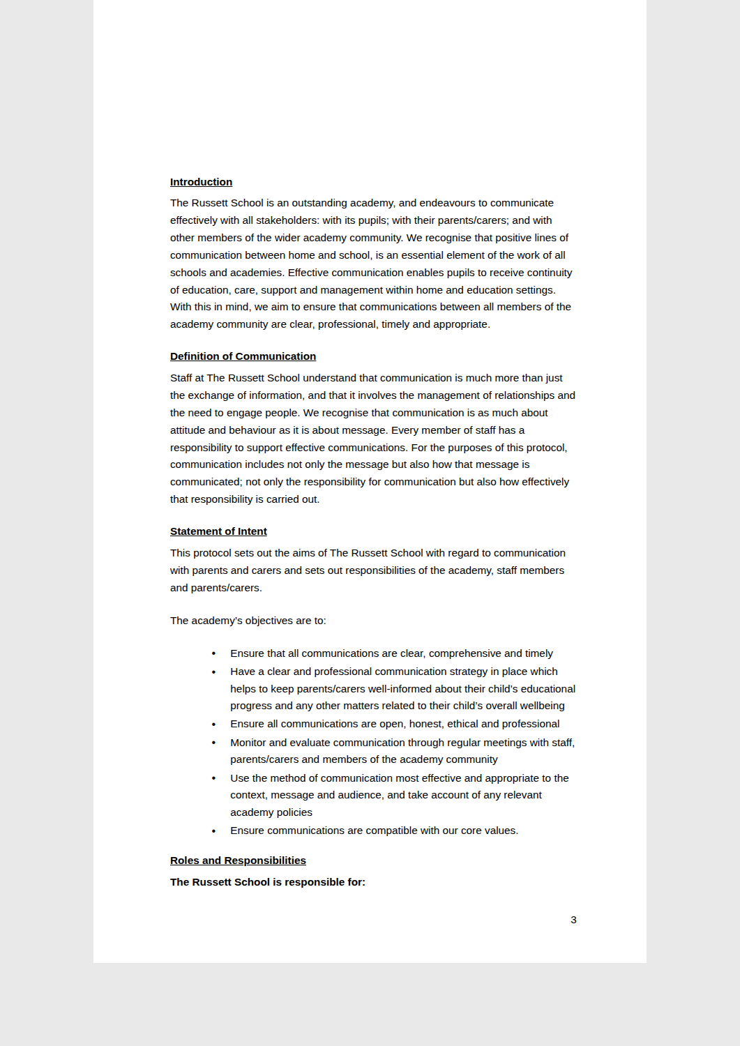Introduction
The Russett School is an outstanding academy, and endeavours to communicate effectively with all stakeholders: with its pupils; with their parents/carers; and with other members of the wider academy community. We recognise that positive lines of communication between home and school, is an essential element of the work of all schools and academies. Effective communication enables pupils to receive continuity of education, care, support and management within home and education settings. With this in mind, we aim to ensure that communications between all members of the academy community are clear, professional, timely and appropriate.
Definition of Communication
Staff at The Russett School understand that communication is much more than just the exchange of information, and that it involves the management of relationships and the need to engage people. We recognise that communication is as much about attitude and behaviour as it is about message. Every member of staff has a responsibility to support effective communications. For the purposes of this protocol, communication includes not only the message but also how that message is communicated; not only the responsibility for communication but also how effectively that responsibility is carried out.
Statement of Intent
This protocol sets out the aims of The Russett School with regard to communication with parents and carers and sets out responsibilities of the academy, staff members and parents/carers.
The academy’s objectives are to:
Ensure that all communications are clear, comprehensive and timely
Have a clear and professional communication strategy in place which helps to keep parents/carers well-informed about their child’s educational progress and any other matters related to their child’s overall wellbeing
Ensure all communications are open, honest, ethical and professional
Monitor and evaluate communication through regular meetings with staff, parents/carers and members of the academy community
Use the method of communication most effective and appropriate to the context, message and audience, and take account of any relevant academy policies
Ensure communications are compatible with our core values.
Roles and Responsibilities
The Russett School is responsible for:
3